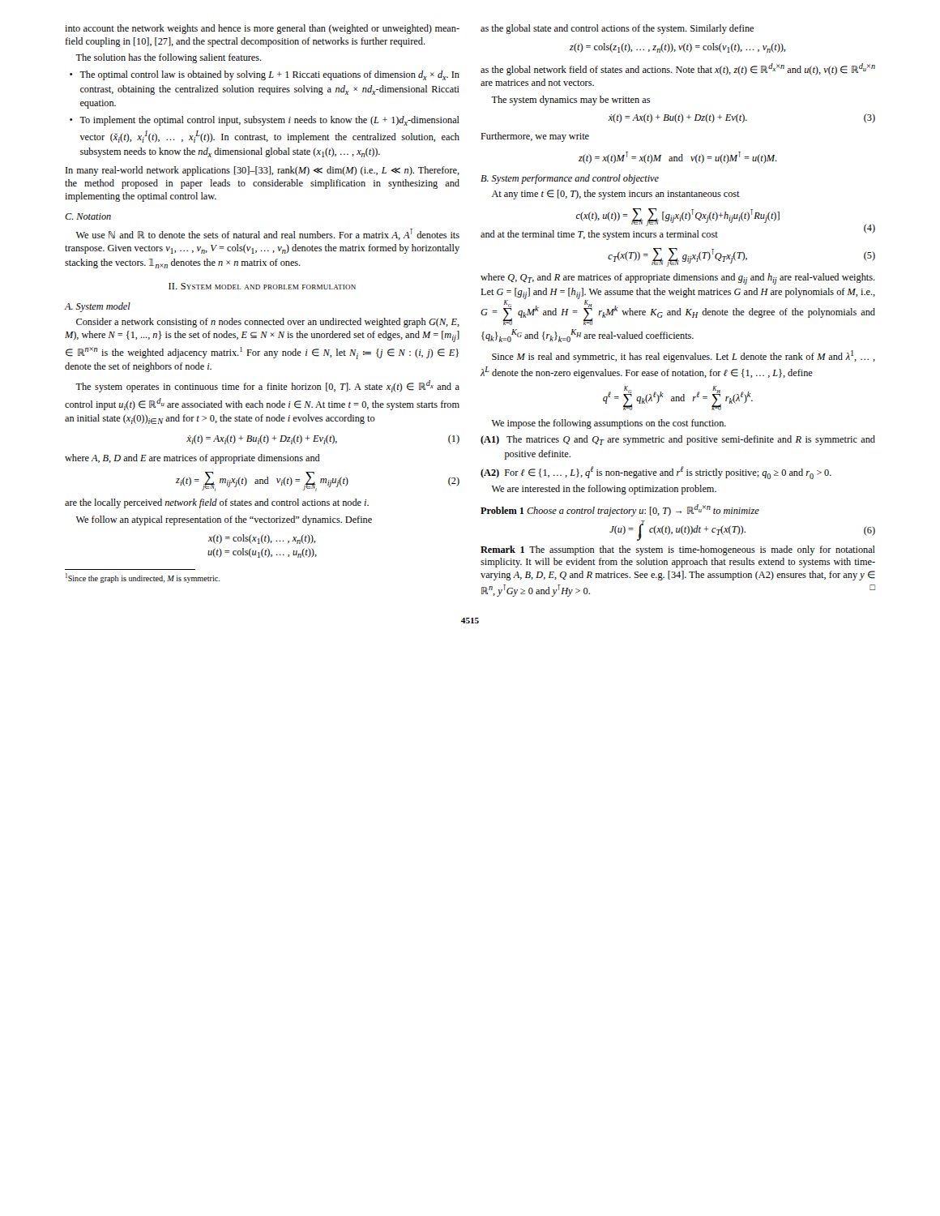into account the network weights and hence is more general than (weighted or unweighted) mean-field coupling in [10], [27], and the spectral decomposition of networks is further required.
The solution has the following salient features.
The optimal control law is obtained by solving L + 1 Riccati equations of dimension dx × dx. In contrast, obtaining the centralized solution requires solving a ndx × ndx-dimensional Riccati equation.
To implement the optimal control input, subsystem i needs to know the (L + 1)dx-dimensional vector (x̆i(t), xi1(t), … , xiL(t)). In contrast, to implement the centralized solution, each subsystem needs to know the ndx dimensional global state (x1(t), … , xn(t)).
In many real-world network applications [30]–[33], rank(M) ≪ dim(M) (i.e., L ≪ n). Therefore, the method proposed in paper leads to considerable simplification in synthesizing and implementing the optimal control law.
C. Notation
We use ℕ and ℝ to denote the sets of natural and real numbers. For a matrix A, A⊺ denotes its transpose. Given vectors v1, … , vn, V = cols(v1, … , vn) denotes the matrix formed by horizontally stacking the vectors. 𝟙n×n denotes the n × n matrix of ones.
II. System model and problem formulation
A. System model
Consider a network consisting of n nodes connected over an undirected weighted graph G(N, E, M), where N = {1, ..., n} is the set of nodes, E ⊆ N × N is the unordered set of edges, and M = [mij] ∈ ℝn×n is the weighted adjacency matrix.1 For any node i ∈ N, let Ni ≔ {j ∈ N : (i, j) ∈ E} denote the set of neighbors of node i.
The system operates in continuous time for a finite horizon [0, T]. A state xi(t) ∈ ℝdx and a control input ui(t) ∈ ℝdu are associated with each node i ∈ N. At time t = 0, the system starts from an initial state (xi(0))i∈N and for t > 0, the state of node i evolves according to
ẋi(t) = Axi(t) + Bui(t) + Dzi(t) + Evi(t), (1)
where A, B, D and E are matrices of appropriate dimensions and
zi(t) = ∑j∈Ni mijxj(t) and vi(t) = ∑j∈Ni mijuj(t) (2)
are the locally perceived network field of states and control actions at node i.
We follow an atypical representation of the “vectorized” dynamics. Define
x(t) = cols(x1(t), … , xn(t)),
u(t) = cols(u1(t), … , un(t)),
1Since the graph is undirected, M is symmetric.
as the global state and control actions of the system. Similarly define
z(t) = cols(z1(t), … , zn(t)), v(t) = cols(v1(t), … , vn(t)),
as the global network field of states and actions. Note that x(t), z(t) ∈ ℝdx×n and u(t), v(t) ∈ ℝdu×n are matrices and not vectors.
The system dynamics may be written as
ẋ(t) = Ax(t) + Bu(t) + Dz(t) + Ev(t). (3)
Furthermore, we may write
z(t) = x(t)M⊺ = x(t)M and v(t) = u(t)M⊺ = u(t)M.
B. System performance and control objective
At any time t ∈ [0, T), the system incurs an instantaneous cost
c(x(t), u(t)) = ∑i∈N ∑j∈N [gijxi(t)⊺Qxj(t)+hijui(t)⊺Ruj(t)]
(4)
and at the terminal time T, the system incurs a terminal cost
cT(x(T)) = ∑i∈N ∑j∈N gijxi(T)⊺QTxj(T), (5)
where Q, QT, and R are matrices of appropriate dimensions and gij and hij are real-valued weights. Let G = [gij] and H = [hij]. We assume that the weight matrices G and H are polynomials of M, i.e., G = KG∑k=0 qkMk and H = KH∑k=0 rkMk where KG and KH denote the degree of the polynomials and {qk}k=0KG and {rk}k=0KH are real-valued coefficients.
Since M is real and symmetric, it has real eigenvalues. Let L denote the rank of M and λ1, … , λL denote the non-zero eigenvalues. For ease of notation, for ℓ ∈ {1, … , L}, define
qℓ = KG∑k=0 qk(λℓ)k and rℓ = KH∑k=0 rk(λℓ)k.
We impose the following assumptions on the cost function.
(A1) The matrices Q and QT are symmetric and positive semi-definite and R is symmetric and positive definite.
(A2) For ℓ ∈ {1, … , L}, qℓ is non-negative and rℓ is strictly positive; q0 ≥ 0 and r0 > 0.
We are interested in the following optimization problem.
Problem 1 Choose a control trajectory u: [0, T) → ℝdu×n to minimize
J(u) = ∫T 0 c(x(t), u(t))dt + cT(x(T)). (6)
Remark 1 The assumption that the system is time-homogeneous is made only for notational simplicity. It will be evident from the solution approach that results extend to systems with time-varying A, B, D, E, Q and R matrices. See e.g. [34]. The assumption (A2) ensures that, for any y ∈ ℝn, y⊺Gy ≥ 0 and y⊺Hy > 0. □
4515